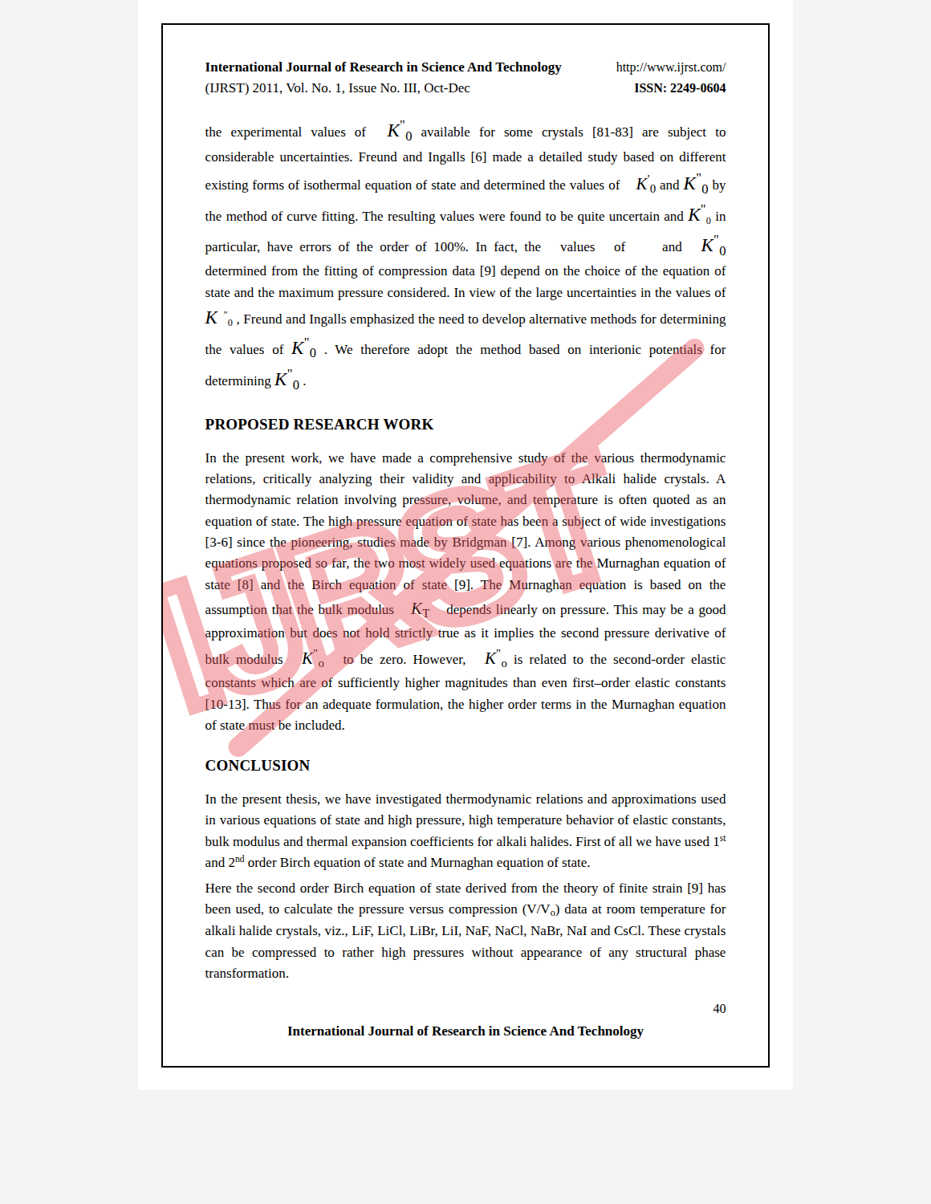IJRST
International Journal of Research in Science And Technology
http://www.ijrst.com/
(IJRST) 2011, Vol. No. 1, Issue No. III, Oct-Dec
ISSN: 2249-0604
the experimental values of K"0 available for some crystals [81-83] are subject to considerable uncertainties. Freund and Ingalls [6] made a detailed study based on different existing forms of isothermal equation of state and determined the values of K'0 and K"0 by the method of curve fitting. The resulting values were found to be quite uncertain and K"0 in particular, have errors of the order of 100%. In fact, the values of and K"0 determined from the fitting of compression data [9] depend on the choice of the equation of state and the maximum pressure considered. In view of the large uncertainties in the values of K "0 , Freund and Ingalls emphasized the need to develop alternative methods for determining the values of K"0 . We therefore adopt the method based on interionic potentials for determining K"0 .
PROPOSED RESEARCH WORK
In the present work, we have made a comprehensive study of the various thermodynamic relations, critically analyzing their validity and applicability to Alkali halide crystals. A thermodynamic relation involving pressure, volume, and temperature is often quoted as an equation of state. The high pressure equation of state has been a subject of wide investigations [3-6] since the pioneering, studies made by Bridgman [7]. Among various phenomenological equations proposed so far, the two most widely used equations are the Murnaghan equation of state [8] and the Birch equation of state [9]. The Murnaghan equation is based on the assumption that the bulk modulus KT depends linearly on pressure. This may be a good approximation but does not hold strictly true as it implies the second pressure derivative of bulk modulus K"o to be zero. However, K"o is related to the second-order elastic constants which are of sufficiently higher magnitudes than even first–order elastic constants [10-13]. Thus for an adequate formulation, the higher order terms in the Murnaghan equation of state must be included.
CONCLUSION
In the present thesis, we have investigated thermodynamic relations and approximations used in various equations of state and high pressure, high temperature behavior of elastic constants, bulk modulus and thermal expansion coefficients for alkali halides. First of all we have used 1st and 2nd order Birch equation of state and Murnaghan equation of state.
Here the second order Birch equation of state derived from the theory of finite strain [9] has been used, to calculate the pressure versus compression (V/Vo) data at room temperature for alkali halide crystals, viz., LiF, LiCl, LiBr, LiI, NaF, NaCl, NaBr, NaI and CsCl. These crystals can be compressed to rather high pressures without appearance of any structural phase transformation.
40
International Journal of Research in Science And Technology